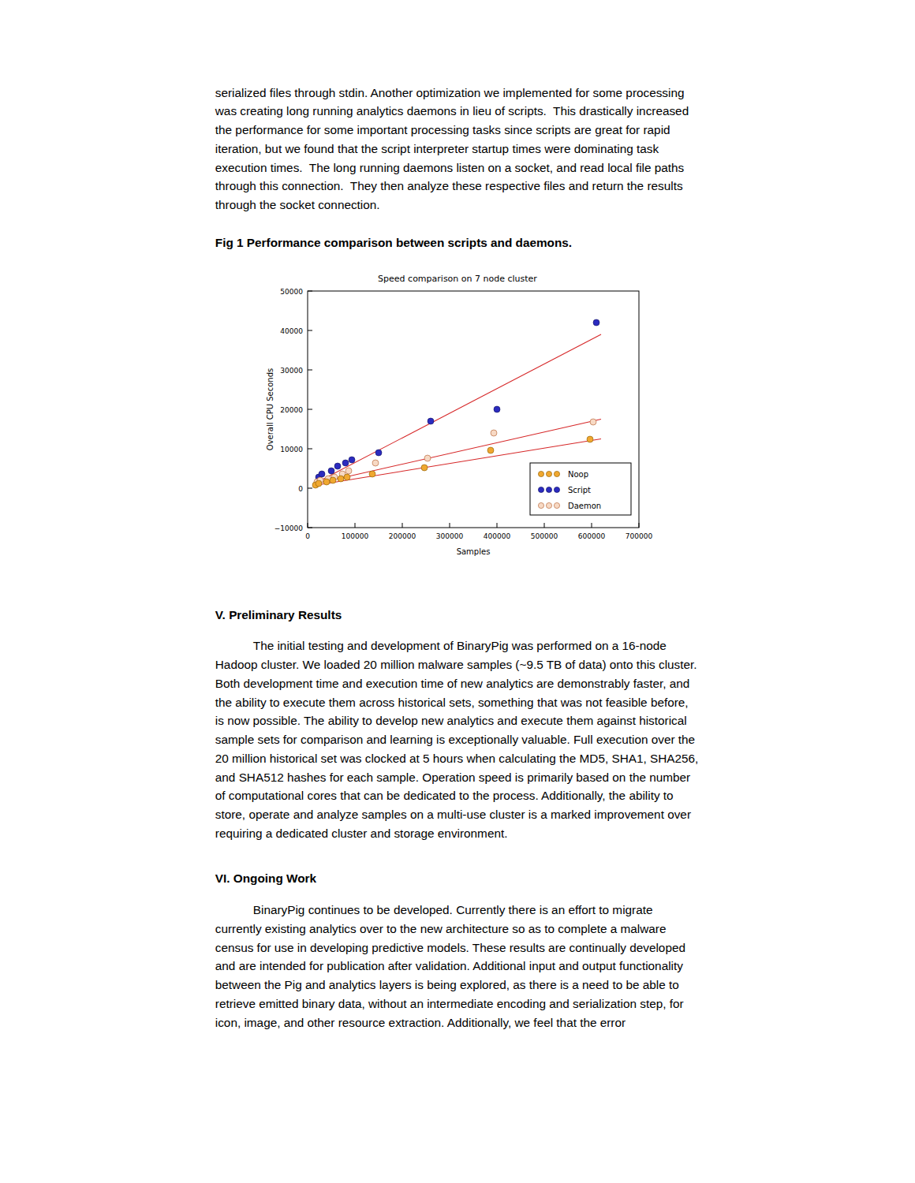serialized files through stdin. Another optimization we implemented for some processing was creating long running analytics daemons in lieu of scripts. This drastically increased the performance for some important processing tasks since scripts are great for rapid iteration, but we found that the script interpreter startup times were dominating task execution times. The long running daemons listen on a socket, and read local file paths through this connection. They then analyze these respective files and return the results through the socket connection.
Fig 1 Performance comparison between scripts and daemons.
Speed comparison on 7 node cluster 50000 40000 30000 20000 10000 0 −10000 0 100000 200000 300000 400000 500000 600000 700000 Samples Overall CPU Seconds Noop Script Daemon
V. Preliminary Results
The initial testing and development of BinaryPig was performed on a 16-node Hadoop cluster. We loaded 20 million malware samples (~9.5 TB of data) onto this cluster. Both development time and execution time of new analytics are demonstrably faster, and the ability to execute them across historical sets, something that was not feasible before, is now possible. The ability to develop new analytics and execute them against historical sample sets for comparison and learning is exceptionally valuable. Full execution over the 20 million historical set was clocked at 5 hours when calculating the MD5, SHA1, SHA256, and SHA512 hashes for each sample. Operation speed is primarily based on the number of computational cores that can be dedicated to the process. Additionally, the ability to store, operate and analyze samples on a multi-use cluster is a marked improvement over requiring a dedicated cluster and storage environment.
VI. Ongoing Work
BinaryPig continues to be developed. Currently there is an effort to migrate currently existing analytics over to the new architecture so as to complete a malware census for use in developing predictive models. These results are continually developed and are intended for publication after validation. Additional input and output functionality between the Pig and analytics layers is being explored, as there is a need to be able to retrieve emitted binary data, without an intermediate encoding and serialization step, for icon, image, and other resource extraction. Additionally, we feel that the error